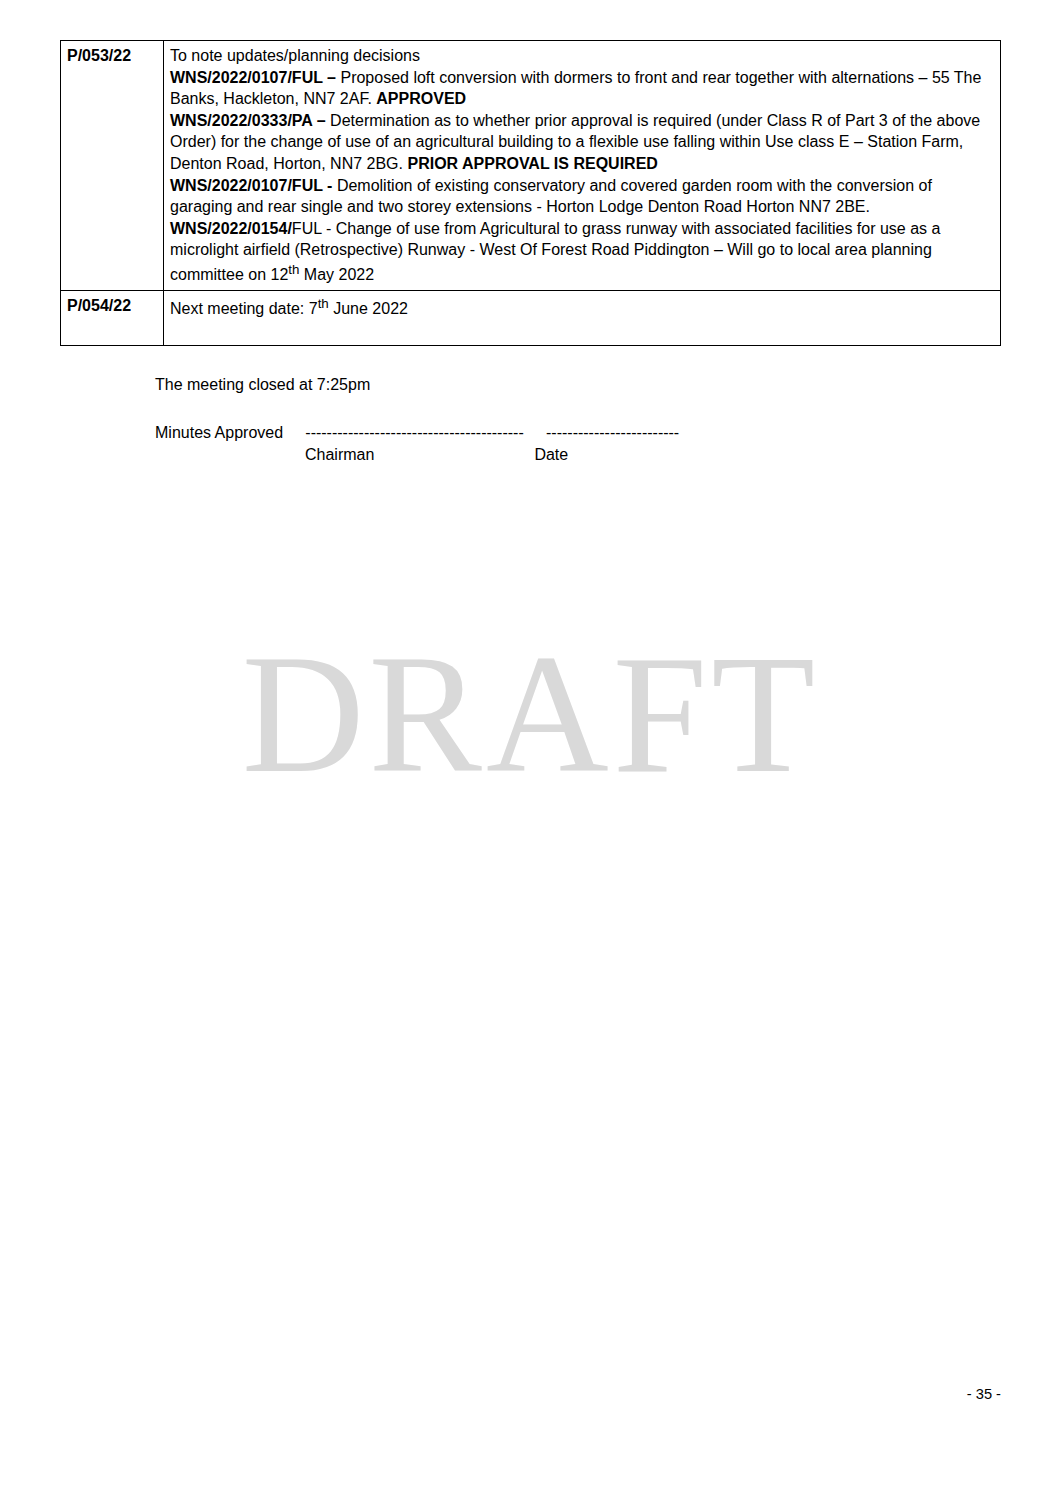| P/053/22 | To note updates/planning decisions WNS/2022/0107/FUL – Proposed loft conversion with dormers to front and rear together with alternations – 55 The Banks, Hackleton, NN7 2AF. APPROVED WNS/2022/0333/PA – Determination as to whether prior approval is required (under Class R of Part 3 of the above Order) for the change of use of an agricultural building to a flexible use falling within Use class E – Station Farm, Denton Road, Horton, NN7 2BG. PRIOR APPROVAL IS REQUIRED WNS/2022/0107/FUL - Demolition of existing conservatory and covered garden room with the conversion of garaging and rear single and two storey extensions - Horton Lodge Denton Road Horton NN7 2BE. WNS/2022/0154/ FUL - Change of use from Agricultural to grass runway with associated facilities for use as a microlight airfield (Retrospective) Runway - West Of Forest Road Piddington – Will go to local area planning committee on 12 th May 2022 |
| P/054/22 | Next meeting date: 7 th June 2022 |
The meeting closed at 7:25pm
Minutes Approved ----------------------------------------- -------------------------
Chairman Date
DRAFT
- 35 -